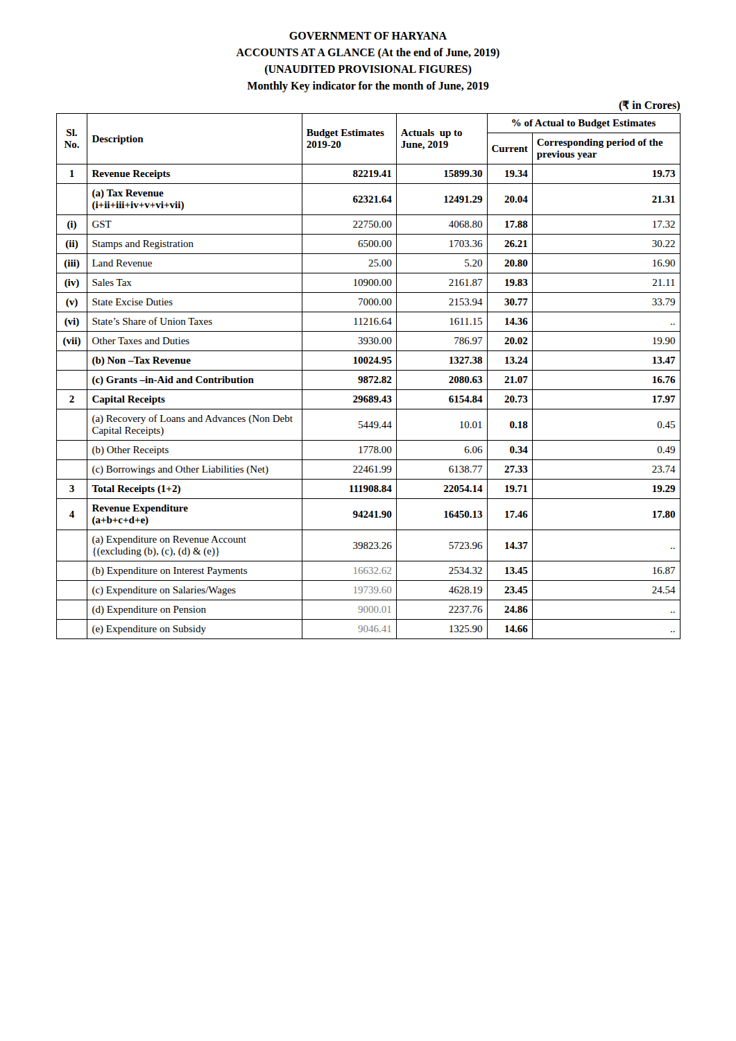GOVERNMENT OF HARYANA ACCOUNTS AT A GLANCE (At the end of June, 2019) (UNAUDITED PROVISIONAL FIGURES) Monthly Key indicator for the month of June, 2019
(₹ in Crores)
| Sl. No. | Description | Budget Estimates 2019-20 | Actuals up to June, 2019 | % of Actual to Budget Estimates |
| --- | --- | --- | --- | --- |
| Current | Corresponding period of the previous year |
| 1 | Revenue Receipts | 82219.41 | 15899.30 | 19.34 | 19.73 |
| | (a) Tax Revenue (i+ii+iii+iv+v+vi+vii) | 62321.64 | 12491.29 | 20.04 | 21.31 |
| (i) | GST | 22750.00 | 4068.80 | 17.88 | 17.32 |
| (ii) | Stamps and Registration | 6500.00 | 1703.36 | 26.21 | 30.22 |
| (iii) | Land Revenue | 25.00 | 5.20 | 20.80 | 16.90 |
| (iv) | Sales Tax | 10900.00 | 2161.87 | 19.83 | 21.11 |
| (v) | State Excise Duties | 7000.00 | 2153.94 | 30.77 | 33.79 |
| (vi) | State’s Share of Union Taxes | 11216.64 | 1611.15 | 14.36 | .. |
| (vii) | Other Taxes and Duties | 3930.00 | 786.97 | 20.02 | 19.90 |
| | (b) Non –Tax Revenue | 10024.95 | 1327.38 | 13.24 | 13.47 |
| | (c) Grants –in-Aid and Contribution | 9872.82 | 2080.63 | 21.07 | 16.76 |
| 2 | Capital Receipts | 29689.43 | 6154.84 | 20.73 | 17.97 |
| | (a) Recovery of Loans and Advances (Non Debt Capital Receipts) | 5449.44 | 10.01 | 0.18 | 0.45 |
| | (b) Other Receipts | 1778.00 | 6.06 | 0.34 | 0.49 |
| | (c) Borrowings and Other Liabilities (Net) | 22461.99 | 6138.77 | 27.33 | 23.74 |
| 3 | Total Receipts (1+2) | 111908.84 | 22054.14 | 19.71 | 19.29 |
| 4 | Revenue Expenditure (a+b+c+d+e) | 94241.90 | 16450.13 | 17.46 | 17.80 |
| | (a) Expenditure on Revenue Account {(excluding (b), (c), (d) & (e)} | 39823.26 | 5723.96 | 14.37 | .. |
| | (b) Expenditure on Interest Payments | 16632.62 | 2534.32 | 13.45 | 16.87 |
| | (c) Expenditure on Salaries/Wages | 19739.60 | 4628.19 | 23.45 | 24.54 |
| | (d) Expenditure on Pension | 9000.01 | 2237.76 | 24.86 | .. |
| | (e) Expenditure on Subsidy | 9046.41 | 1325.90 | 14.66 | .. |